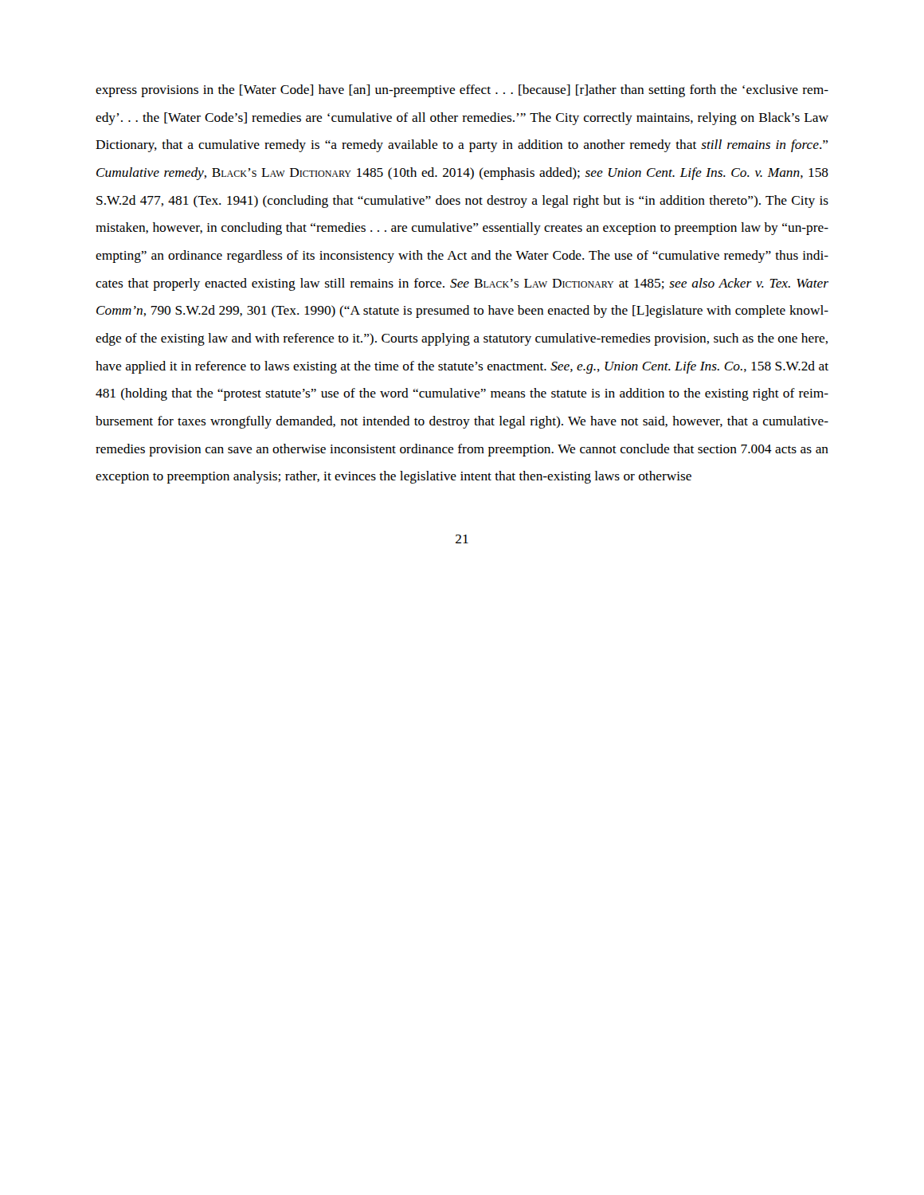express provisions in the [Water Code] have [an] un-preemptive effect . . . [because] [r]ather than setting forth the ‘exclusive remedy’. . . the [Water Code’s] remedies are ‘cumulative of all other remedies.’” The City correctly maintains, relying on Black’s Law Dictionary, that a cumulative remedy is “a remedy available to a party in addition to another remedy that still remains in force.” Cumulative remedy, Black’s Law Dictionary 1485 (10th ed. 2014) (emphasis added); see Union Cent. Life Ins. Co. v. Mann, 158 S.W.2d 477, 481 (Tex. 1941) (concluding that “cumulative” does not destroy a legal right but is “in addition thereto”). The City is mistaken, however, in concluding that “remedies . . . are cumulative” essentially creates an exception to preemption law by “un-preempting” an ordinance regardless of its inconsistency with the Act and the Water Code. The use of “cumulative remedy” thus indicates that properly enacted existing law still remains in force. See Black’s Law Dictionary at 1485; see also Acker v. Tex. Water Comm’n, 790 S.W.2d 299, 301 (Tex. 1990) (“A statute is presumed to have been enacted by the [L]egislature with complete knowledge of the existing law and with reference to it.”). Courts applying a statutory cumulative-remedies provision, such as the one here, have applied it in reference to laws existing at the time of the statute’s enactment. See, e.g., Union Cent. Life Ins. Co., 158 S.W.2d at 481 (holding that the “protest statute’s” use of the word “cumulative” means the statute is in addition to the existing right of reimbursement for taxes wrongfully demanded, not intended to destroy that legal right). We have not said, however, that a cumulative-remedies provision can save an otherwise inconsistent ordinance from preemption. We cannot conclude that section 7.004 acts as an exception to preemption analysis; rather, it evinces the legislative intent that then-existing laws or otherwise
21